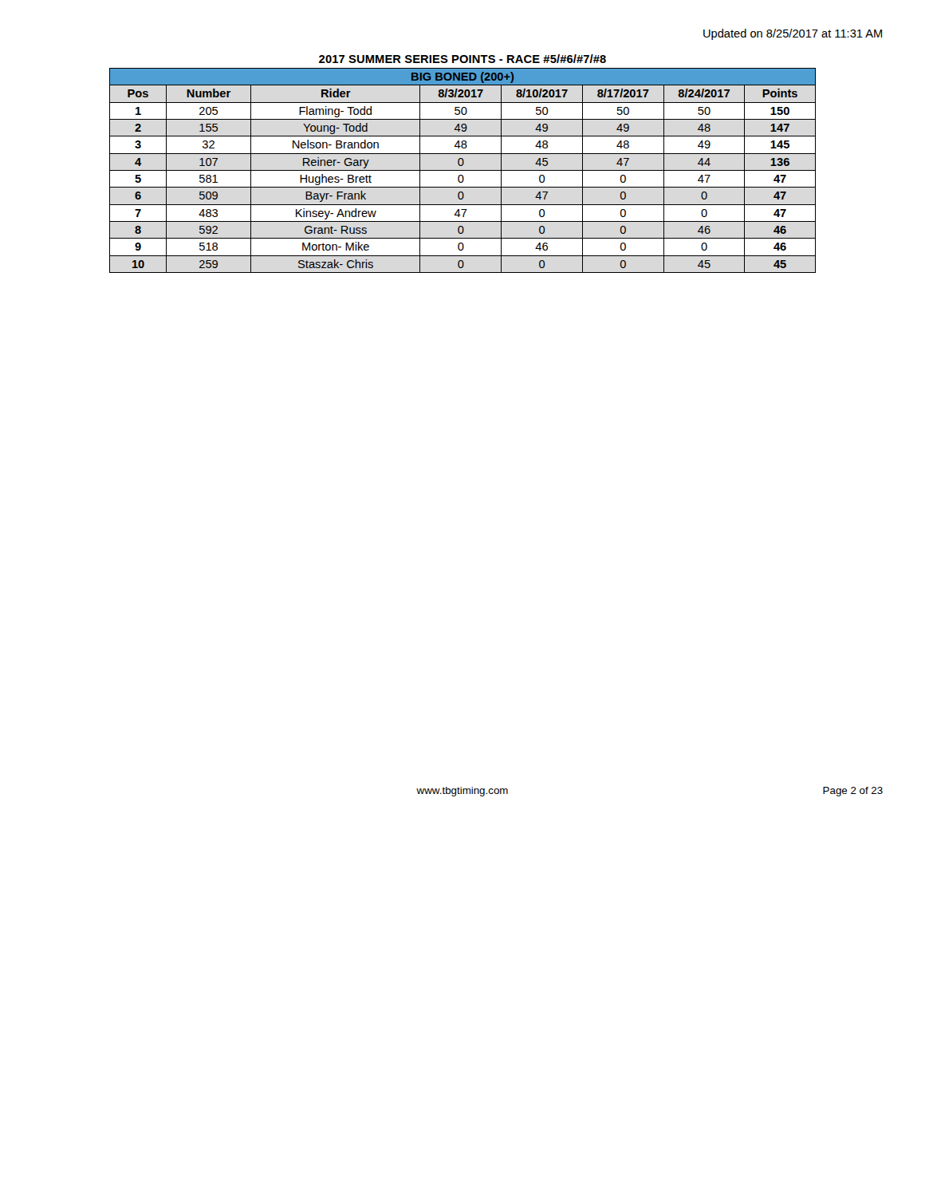Updated on 8/25/2017 at 11:31 AM
2017 SUMMER SERIES POINTS - RACE #5/#6/#7/#8
BIG BONED (200+)
| Pos | Number | Rider | 8/3/2017 | 8/10/2017 | 8/17/2017 | 8/24/2017 | Points |
| --- | --- | --- | --- | --- | --- | --- | --- |
| 1 | 205 | Flaming- Todd | 50 | 50 | 50 | 50 | 150 |
| 2 | 155 | Young- Todd | 49 | 49 | 49 | 48 | 147 |
| 3 | 32 | Nelson- Brandon | 48 | 48 | 48 | 49 | 145 |
| 4 | 107 | Reiner- Gary | 0 | 45 | 47 | 44 | 136 |
| 5 | 581 | Hughes- Brett | 0 | 0 | 0 | 47 | 47 |
| 6 | 509 | Bayr- Frank | 0 | 47 | 0 | 0 | 47 |
| 7 | 483 | Kinsey- Andrew | 47 | 0 | 0 | 0 | 47 |
| 8 | 592 | Grant- Russ | 0 | 0 | 0 | 46 | 46 |
| 9 | 518 | Morton- Mike | 0 | 46 | 0 | 0 | 46 |
| 10 | 259 | Staszak- Chris | 0 | 0 | 0 | 45 | 45 |
www.tbgtiming.com
Page 2 of 23